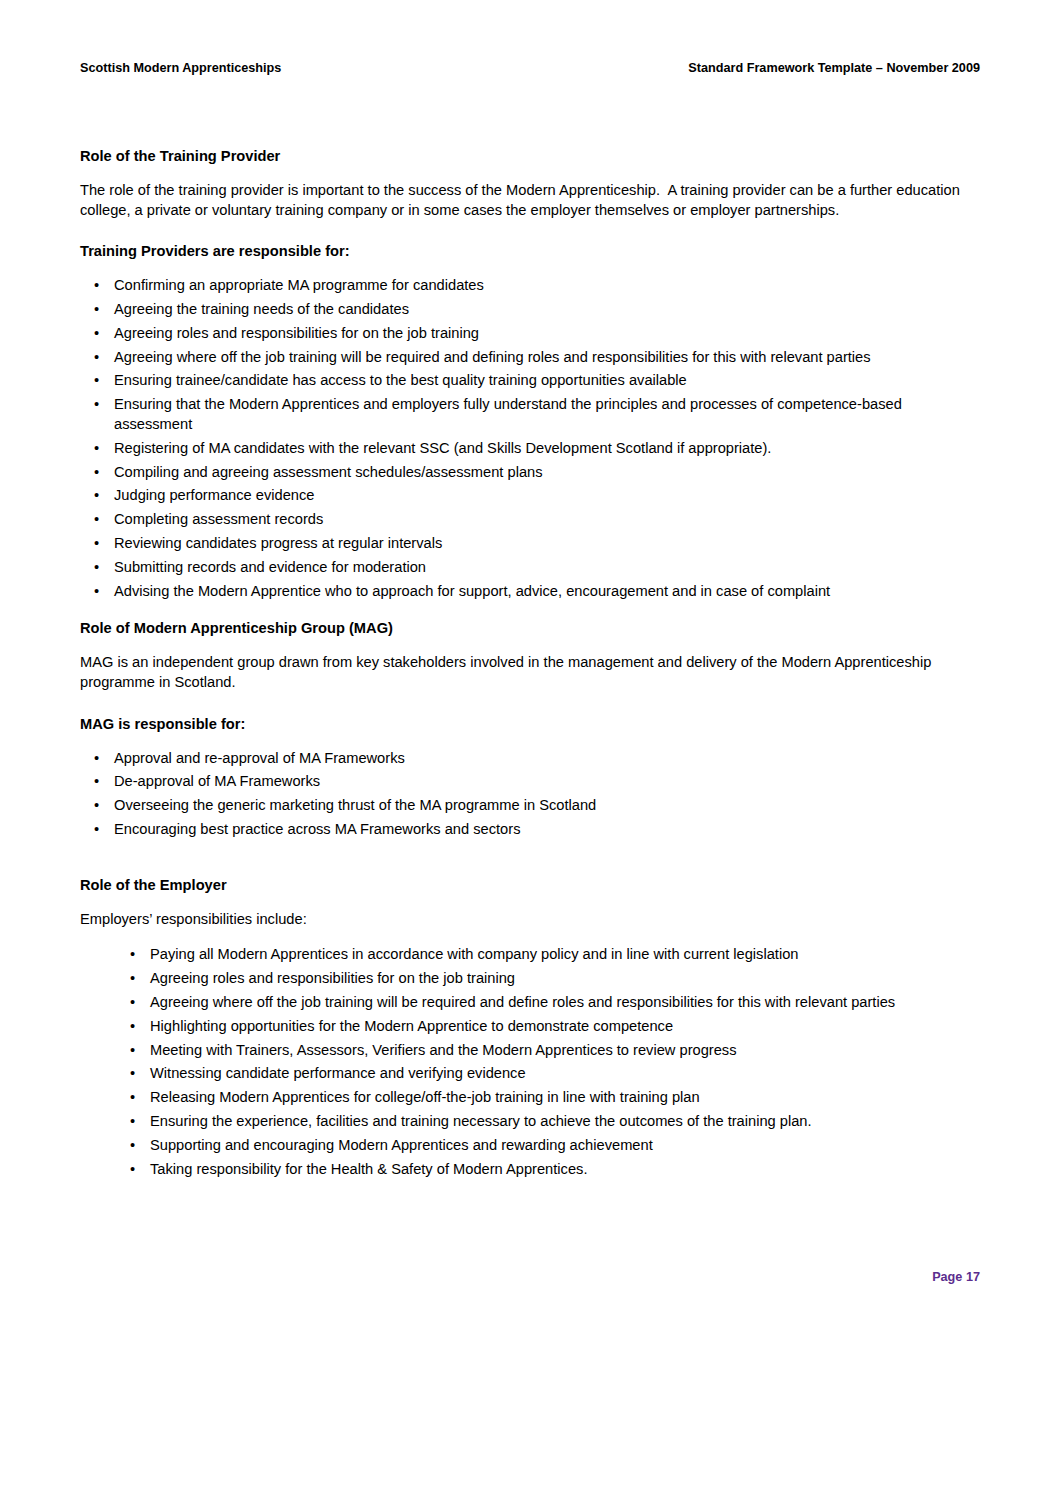Scottish Modern Apprenticeships
Standard Framework Template – November 2009
Role of the Training Provider
The role of the training provider is important to the success of the Modern Apprenticeship. A training provider can be a further education college, a private or voluntary training company or in some cases the employer themselves or employer partnerships.
Training Providers are responsible for:
Confirming an appropriate MA programme for candidates
Agreeing the training needs of the candidates
Agreeing roles and responsibilities for on the job training
Agreeing where off the job training will be required and defining roles and responsibilities for this with relevant parties
Ensuring trainee/candidate has access to the best quality training opportunities available
Ensuring that the Modern Apprentices and employers fully understand the principles and processes of competence-based assessment
Registering of MA candidates with the relevant SSC (and Skills Development Scotland if appropriate).
Compiling and agreeing assessment schedules/assessment plans
Judging performance evidence
Completing assessment records
Reviewing candidates progress at regular intervals
Submitting records and evidence for moderation
Advising the Modern Apprentice who to approach for support, advice, encouragement and in case of complaint
Role of Modern Apprenticeship Group (MAG)
MAG is an independent group drawn from key stakeholders involved in the management and delivery of the Modern Apprenticeship programme in Scotland.
MAG is responsible for:
Approval and re-approval of MA Frameworks
De-approval of MA Frameworks
Overseeing the generic marketing thrust of the MA programme in Scotland
Encouraging best practice across MA Frameworks and sectors
Role of the Employer
Employers’ responsibilities include:
Paying all Modern Apprentices in accordance with company policy and in line with current legislation
Agreeing roles and responsibilities for on the job training
Agreeing where off the job training will be required and define roles and responsibilities for this with relevant parties
Highlighting opportunities for the Modern Apprentice to demonstrate competence
Meeting with Trainers, Assessors, Verifiers and the Modern Apprentices to review progress
Witnessing candidate performance and verifying evidence
Releasing Modern Apprentices for college/off-the-job training in line with training plan
Ensuring the experience, facilities and training necessary to achieve the outcomes of the training plan.
Supporting and encouraging Modern Apprentices and rewarding achievement
Taking responsibility for the Health & Safety of Modern Apprentices.
Page 17